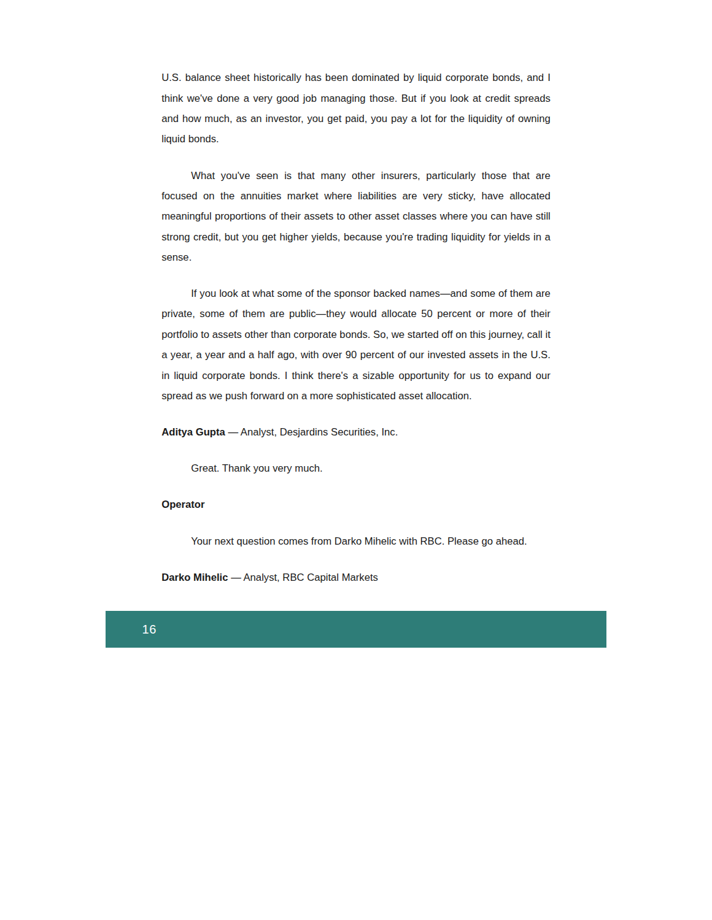U.S. balance sheet historically has been dominated by liquid corporate bonds, and I think we've done a very good job managing those. But if you look at credit spreads and how much, as an investor, you get paid, you pay a lot for the liquidity of owning liquid bonds.
What you've seen is that many other insurers, particularly those that are focused on the annuities market where liabilities are very sticky, have allocated meaningful proportions of their assets to other asset classes where you can have still strong credit, but you get higher yields, because you're trading liquidity for yields in a sense.
If you look at what some of the sponsor backed names—and some of them are private, some of them are public—they would allocate 50 percent or more of their portfolio to assets other than corporate bonds. So, we started off on this journey, call it a year, a year and a half ago, with over 90 percent of our invested assets in the U.S. in liquid corporate bonds. I think there's a sizable opportunity for us to expand our spread as we push forward on a more sophisticated asset allocation.
Aditya Gupta — Analyst, Desjardins Securities, Inc.
Great. Thank you very much.
Operator
Your next question comes from Darko Mihelic with RBC. Please go ahead.
Darko Mihelic — Analyst, RBC Capital Markets
16